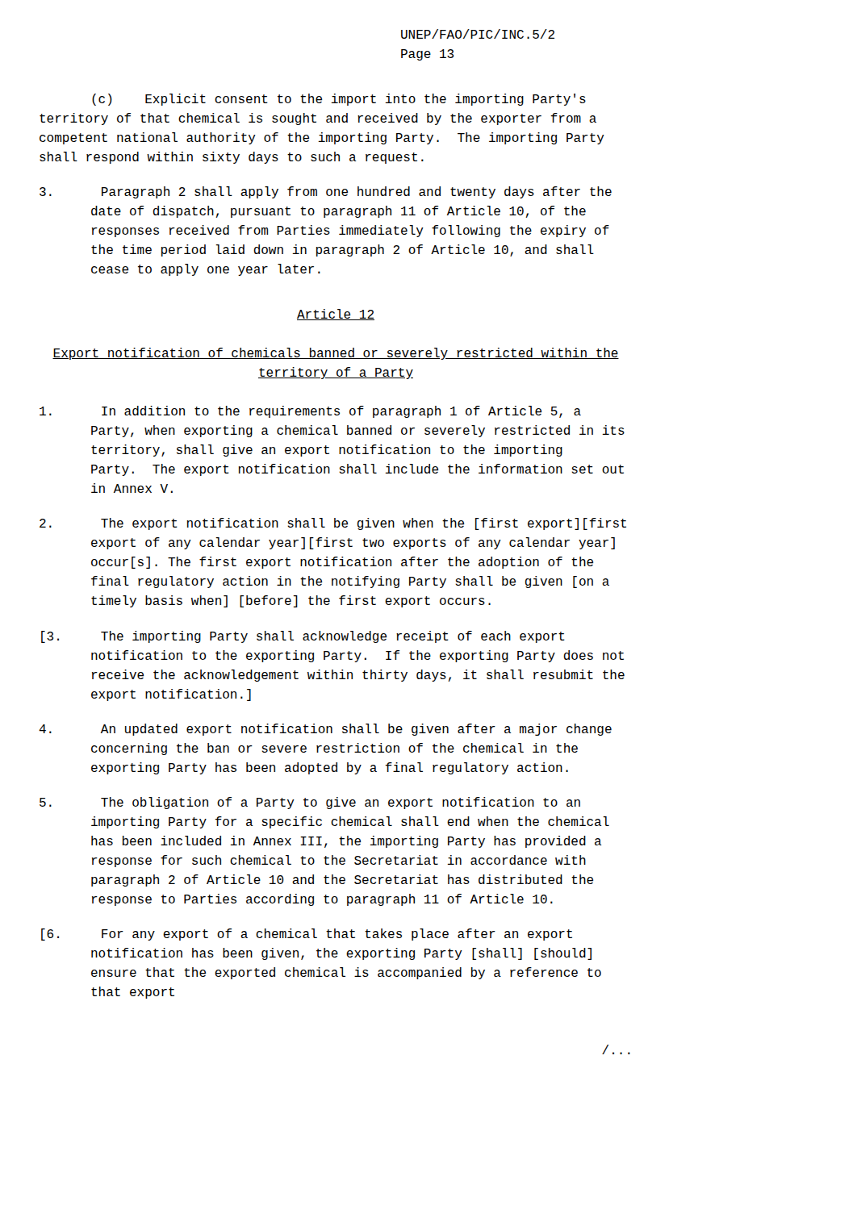UNEP/FAO/PIC/INC.5/2 Page 13
(c) Explicit consent to the import into the importing Party's territory of that chemical is sought and received by the exporter from a competent national authority of the importing Party. The importing Party shall respond within sixty days to such a request.
3. Paragraph 2 shall apply from one hundred and twenty days after the date of dispatch, pursuant to paragraph 11 of Article 10, of the responses received from Parties immediately following the expiry of the time period laid down in paragraph 2 of Article 10, and shall cease to apply one year later.
Article 12
Export notification of chemicals banned or severely restricted within the territory of a Party
1. In addition to the requirements of paragraph 1 of Article 5, a Party, when exporting a chemical banned or severely restricted in its territory, shall give an export notification to the importing Party. The export notification shall include the information set out in Annex V.
2. The export notification shall be given when the [first export][first export of any calendar year][first two exports of any calendar year] occur[s]. The first export notification after the adoption of the final regulatory action in the notifying Party shall be given [on a timely basis when] [before] the first export occurs.
[3. The importing Party shall acknowledge receipt of each export notification to the exporting Party. If the exporting Party does not receive the acknowledgement within thirty days, it shall resubmit the export notification.]
4. An updated export notification shall be given after a major change concerning the ban or severe restriction of the chemical in the exporting Party has been adopted by a final regulatory action.
5. The obligation of a Party to give an export notification to an importing Party for a specific chemical shall end when the chemical has been included in Annex III, the importing Party has provided a response for such chemical to the Secretariat in accordance with paragraph 2 of Article 10 and the Secretariat has distributed the response to Parties according to paragraph 11 of Article 10.
[6. For any export of a chemical that takes place after an export notification has been given, the exporting Party [shall] [should] ensure that the exported chemical is accompanied by a reference to that export
/...